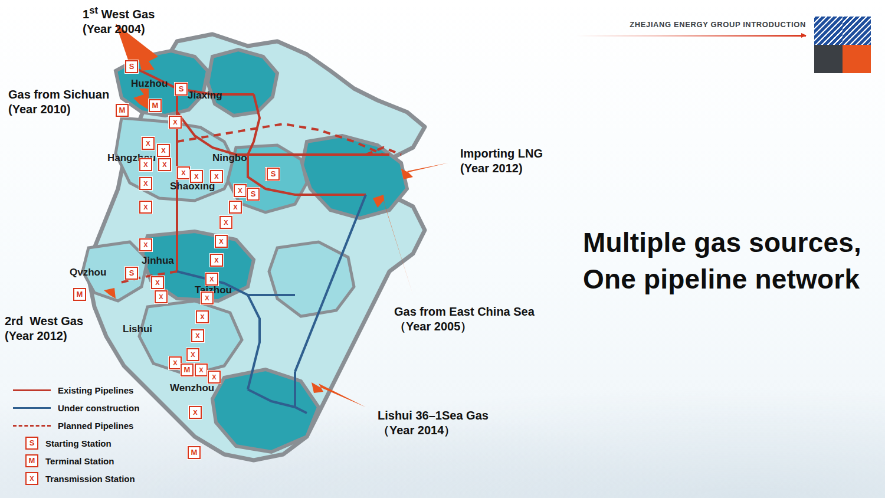ZHEJIANG ENERGY GROUP INTRODUCTION
Multiple gas sources,
One pipeline network
Huzhou
Jiaxing
Hangzhou
Ningbo
Shaoxing
Jinhua
Qvzhou
Taizhou
Lishui
Wenzhou
S
S
M
M
X
X
X
X
X
X
X
S
S
X
X
X
X
X
X
X
X
X
X
X
X
X
X
S
M
X
X
X
M
X
X
X
M
S
S
1st West Gas (Year 2004)
Gas from Sichuan (Year 2010)
2rd West Gas (Year 2012)
Importing LNG (Year 2012)
Gas from East China Sea （Year 2005）
Lishui 36–1Sea Gas （Year 2014）
Existing Pipelines
Under construction
Planned Pipelines
SStarting Station
MTerminal Station
XTransmission Station